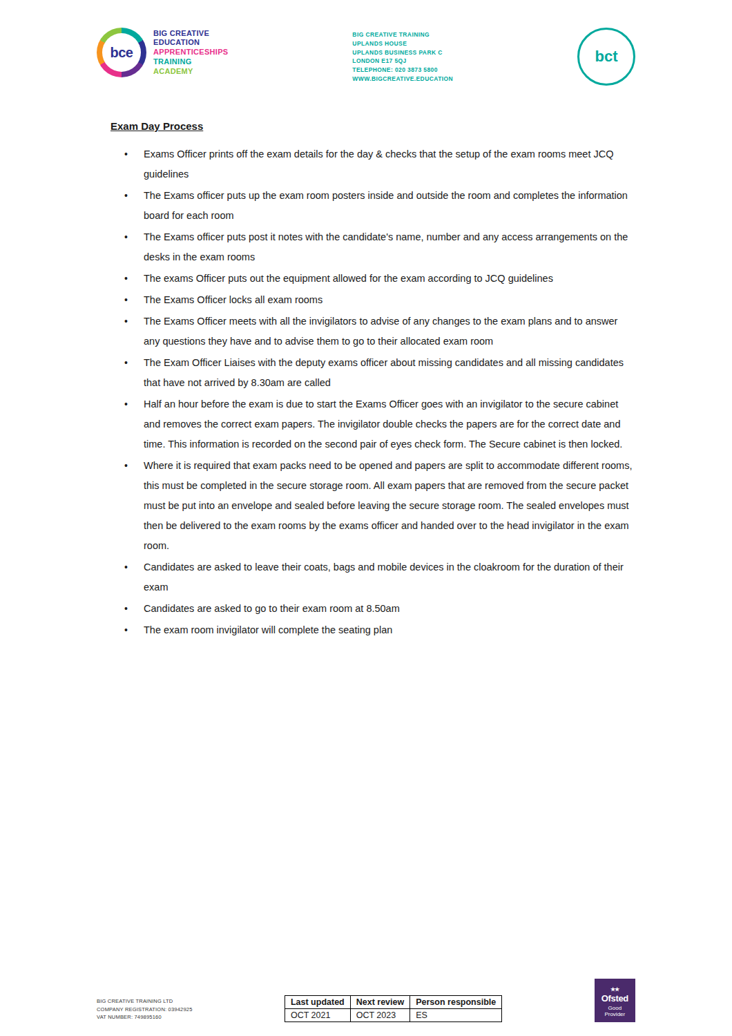BIG CREATIVE
EDUCATION
APPRENTICESHIPS
TRAINING
ACADEMY
BIG CREATIVE TRAINING
UPLANDS HOUSE
UPLANDS BUSINESS PARK C
LONDON E17 5QJ
TELEPHONE: 020 3873 5800
WWW.BIGCREATIVE.EDUCATION
bct
Exam Day Process
Exams Officer prints off the exam details for the day & checks that the setup of the exam rooms meet JCQ guidelines
The Exams officer puts up the exam room posters inside and outside the room and completes the information board for each room
The Exams officer puts post it notes with the candidate's name, number and any access arrangements on the desks in the exam rooms
The exams Officer puts out the equipment allowed for the exam according to JCQ guidelines
The Exams Officer locks all exam rooms
The Exams Officer meets with all the invigilators to advise of any changes to the exam plans and to answer any questions they have and to advise them to go to their allocated exam room
The Exam Officer Liaises with the deputy exams officer about missing candidates and all missing candidates that have not arrived by 8.30am are called
Half an hour before the exam is due to start the Exams Officer goes with an invigilator to the secure cabinet and removes the correct exam papers. The invigilator double checks the papers are for the correct date and time. This information is recorded on the second pair of eyes check form. The Secure cabinet is then locked.
Where it is required that exam packs need to be opened and papers are split to accommodate different rooms, this must be completed in the secure storage room. All exam papers that are removed from the secure packet must be put into an envelope and sealed before leaving the secure storage room. The sealed envelopes must then be delivered to the exam rooms by the exams officer and handed over to the head invigilator in the exam room.
Candidates are asked to leave their coats, bags and mobile devices in the cloakroom for the duration of their exam
Candidates are asked to go to their exam room at 8.50am
The exam room invigilator will complete the seating plan
BIG CREATIVE TRAINING LTD
COMPANY REGISTRATION: 03942925
VAT NUMBER: 749895160
| Last updated | Next review | Person responsible |
| --- | --- | --- |
| OCT 2021 | OCT 2023 | ES |
★★
Ofsted
Good
Provider